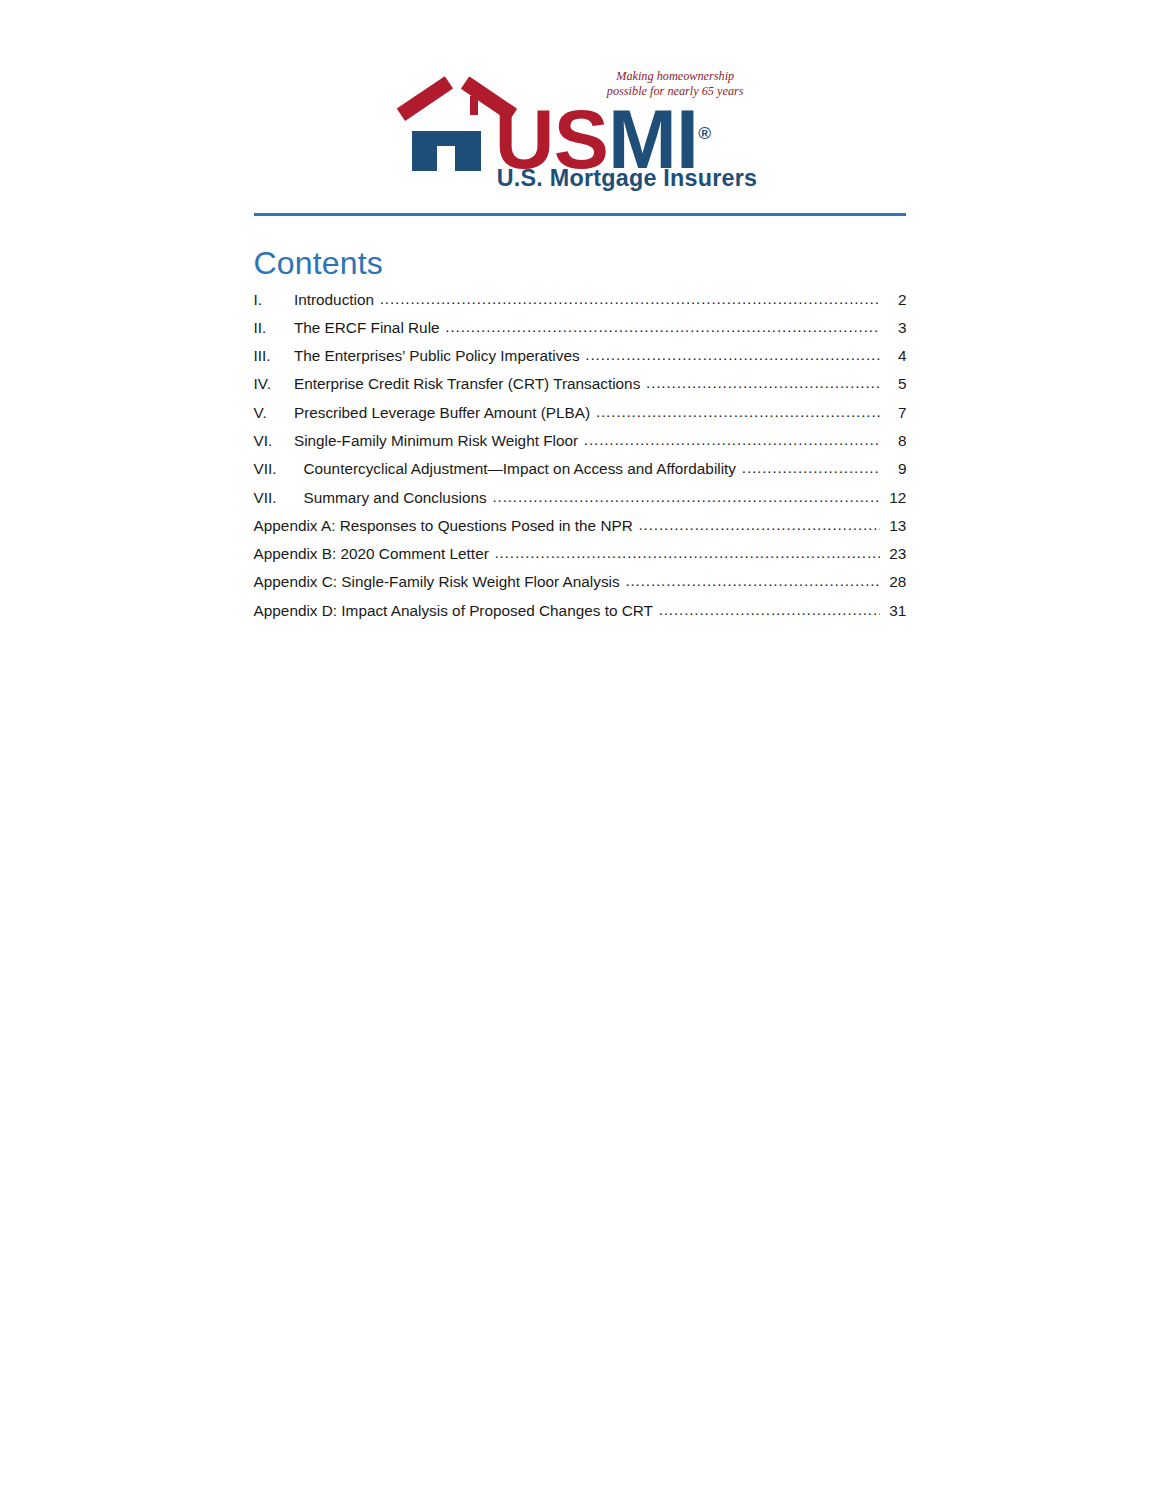Making homeownership
possible for nearly 65 years
USMI®
U.S. Mortgage Insurers
Contents
I. Introduction ........................................................................................................................... 2
II. The ERCF Final Rule .............................................................................................................. 3
III. The Enterprises’ Public Policy Imperatives ......................................................................................... 4
IV. Enterprise Credit Risk Transfer (CRT) Transactions ............................................................................. 5
V. Prescribed Leverage Buffer Amount (PLBA) ....................................................................................... 7
VI. Single-Family Minimum Risk Weight Floor ......................................................................................... 8
VII. Countercyclical Adjustment—Impact on Access and Affordability .................................................... 9
VII. Summary and Conclusions ..................................................................................................................... 12
Appendix A: Responses to Questions Posed in the NPR ........................................................................... 13
Appendix B: 2020 Comment Letter ......................................................................................................... 23
Appendix C: Single-Family Risk Weight Floor Analysis ............................................................................. 28
Appendix D: Impact Analysis of Proposed Changes to CRT ....................................................................... 31